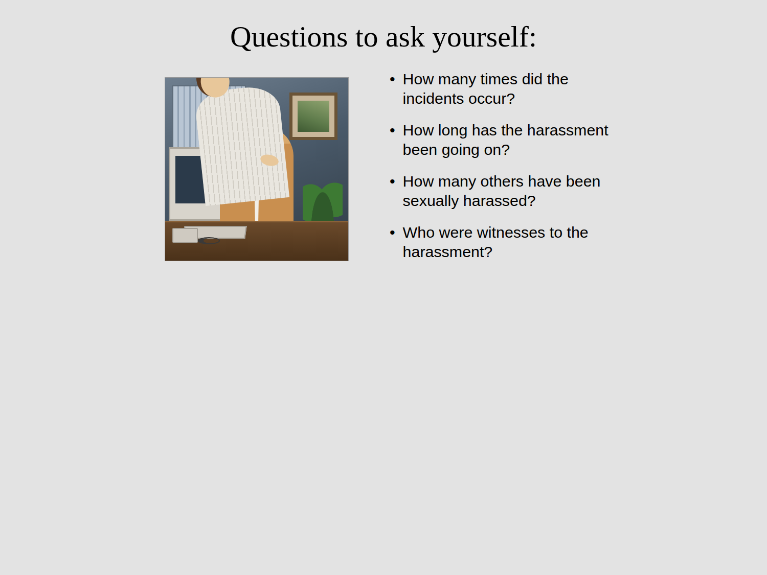Questions to ask yourself:
How many times did the incidents occur?
How long has the harassment been going on?
How many others have been sexually harassed?
Who were witnesses to the harassment?